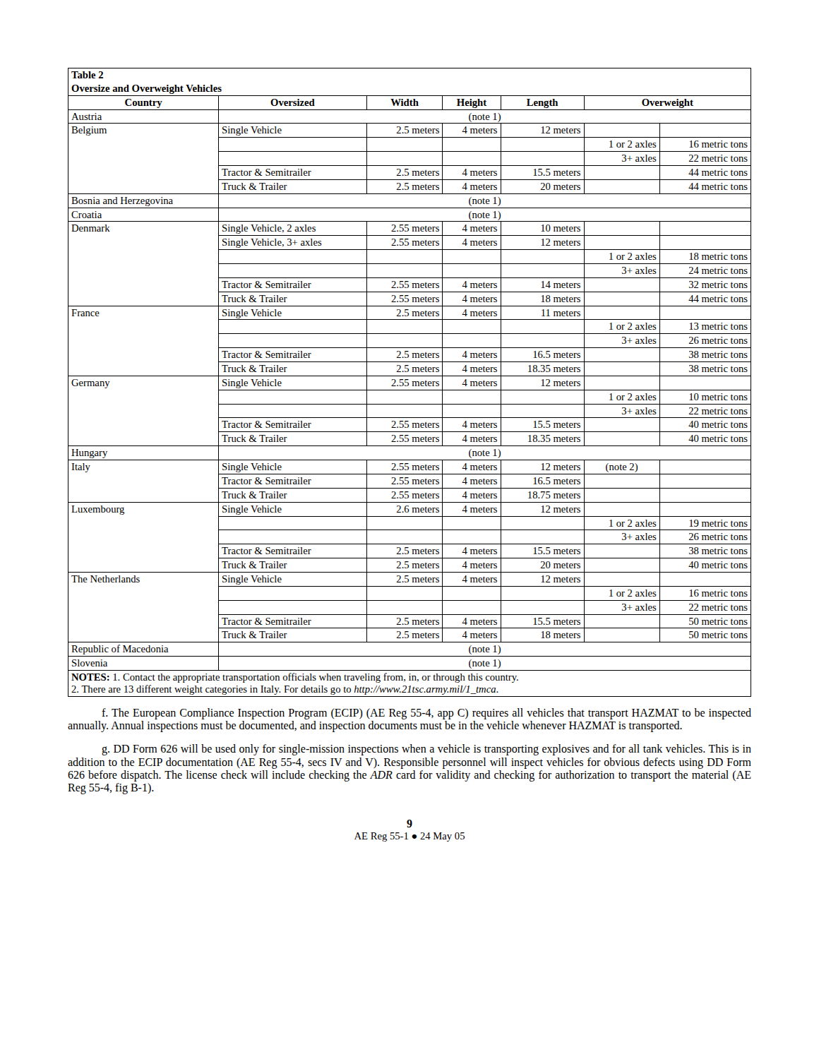| Table 2 |
| Oversize and Overweight Vehicles |
| Country | Oversized | Width | Height | Length | Overweight |
| Austria | (note 1) |
| Belgium | Single Vehicle | 2.5 meters | 4 meters | 12 meters | | |
| | | | | 1 or 2 axles | 16 metric tons |
| | | | | 3+ axles | 22 metric tons |
| Tractor & Semitrailer | 2.5 meters | 4 meters | 15.5 meters | | 44 metric tons |
| Truck & Trailer | 2.5 meters | 4 meters | 20 meters | | 44 metric tons |
| Bosnia and Herzegovina | (note 1) |
| Croatia | (note 1) |
| Denmark | Single Vehicle, 2 axles | 2.55 meters | 4 meters | 10 meters | | |
| Single Vehicle, 3+ axles | 2.55 meters | 4 meters | 12 meters | | |
| | | | | 1 or 2 axles | 18 metric tons |
| | | | | 3+ axles | 24 metric tons |
| Tractor & Semitrailer | 2.55 meters | 4 meters | 14 meters | | 32 metric tons |
| Truck & Trailer | 2.55 meters | 4 meters | 18 meters | | 44 metric tons |
| France | Single Vehicle | 2.5 meters | 4 meters | 11 meters | | |
| | | | | 1 or 2 axles | 13 metric tons |
| | | | | 3+ axles | 26 metric tons |
| Tractor & Semitrailer | 2.5 meters | 4 meters | 16.5 meters | | 38 metric tons |
| Truck & Trailer | 2.5 meters | 4 meters | 18.35 meters | | 38 metric tons |
| Germany | Single Vehicle | 2.55 meters | 4 meters | 12 meters | | |
| | | | | 1 or 2 axles | 10 metric tons |
| | | | | 3+ axles | 22 metric tons |
| Tractor & Semitrailer | 2.55 meters | 4 meters | 15.5 meters | | 40 metric tons |
| Truck & Trailer | 2.55 meters | 4 meters | 18.35 meters | | 40 metric tons |
| Hungary | (note 1) |
| Italy | Single Vehicle | 2.55 meters | 4 meters | 12 meters | (note 2) | |
| Tractor & Semitrailer | 2.55 meters | 4 meters | 16.5 meters | | |
| Truck & Trailer | 2.55 meters | 4 meters | 18.75 meters | | |
| Luxembourg | Single Vehicle | 2.6 meters | 4 meters | 12 meters | | |
| | | | | 1 or 2 axles | 19 metric tons |
| | | | | 3+ axles | 26 metric tons |
| Tractor & Semitrailer | 2.5 meters | 4 meters | 15.5 meters | | 38 metric tons |
| Truck & Trailer | 2.5 meters | 4 meters | 20 meters | | 40 metric tons |
| The Netherlands | Single Vehicle | 2.5 meters | 4 meters | 12 meters | | |
| | | | | 1 or 2 axles | 16 metric tons |
| | | | | 3+ axles | 22 metric tons |
| Tractor & Semitrailer | 2.5 meters | 4 meters | 15.5 meters | | 50 metric tons |
| Truck & Trailer | 2.5 meters | 4 meters | 18 meters | | 50 metric tons |
| Republic of Macedonia | (note 1) |
| Slovenia | (note 1) |
| NOTES: 1. Contact the appropriate transportation officials when traveling from, in, or through this country. 2. There are 13 different weight categories in Italy. For details go to http://www.21tsc.army.mil/1_tmca . |
f. The European Compliance Inspection Program (ECIP) (AE Reg 55-4, app C) requires all vehicles that transport HAZMAT to be inspected annually. Annual inspections must be documented, and inspection documents must be in the vehicle whenever HAZMAT is transported.
g. DD Form 626 will be used only for single-mission inspections when a vehicle is transporting explosives and for all tank vehicles. This is in addition to the ECIP documentation (AE Reg 55-4, secs IV and V). Responsible personnel will inspect vehicles for obvious defects using DD Form 626 before dispatch. The license check will include checking the ADR card for validity and checking for authorization to transport the material (AE Reg 55-4, fig B-1).
9
AE Reg 55-1 ● 24 May 05